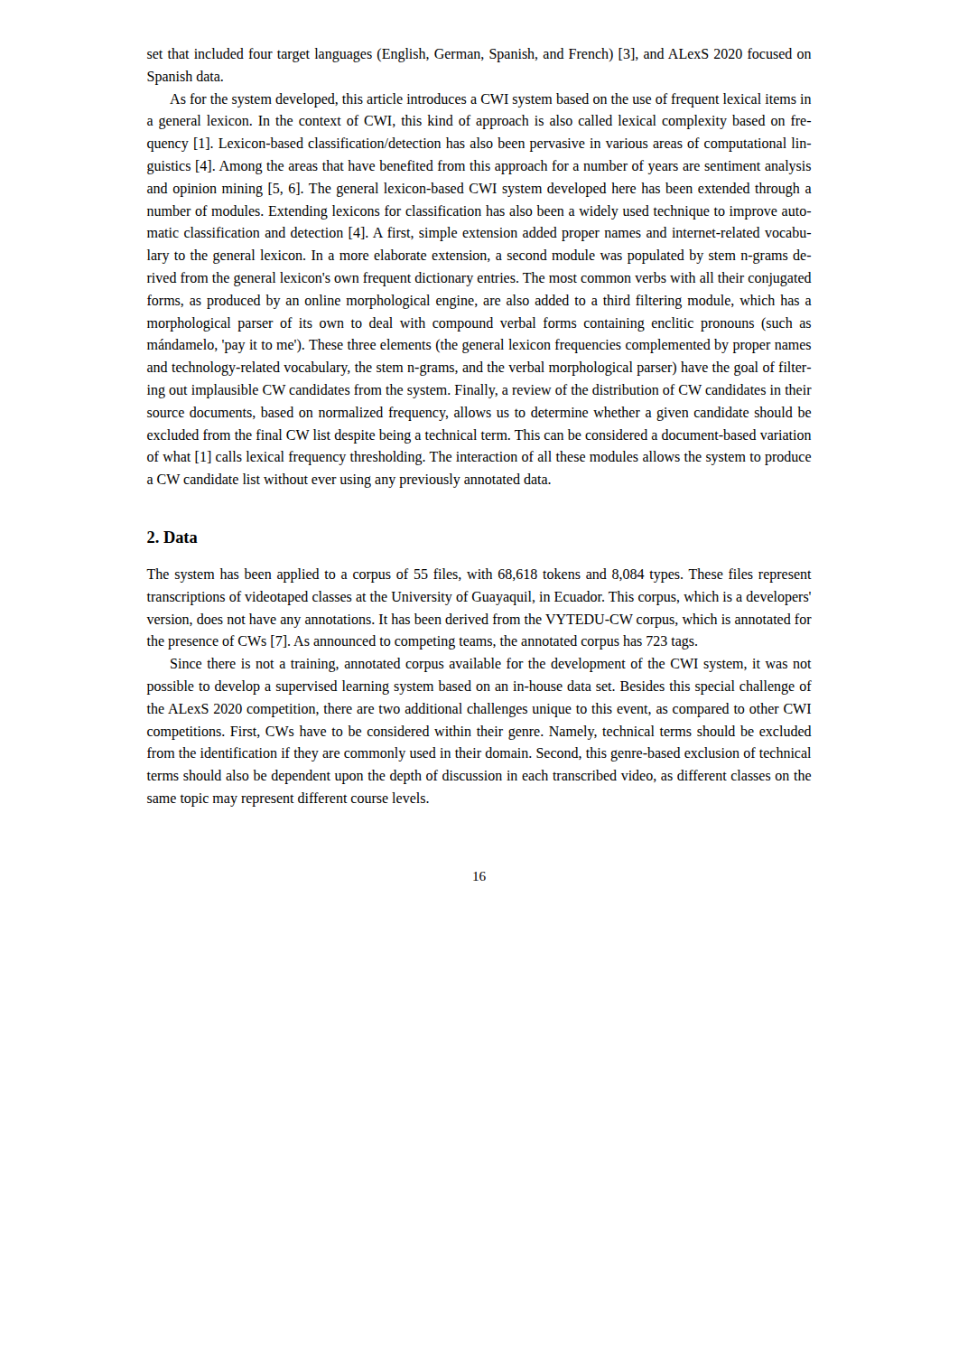set that included four target languages (English, German, Spanish, and French) [3], and ALexS 2020 focused on Spanish data.
As for the system developed, this article introduces a CWI system based on the use of frequent lexical items in a general lexicon. In the context of CWI, this kind of approach is also called lexical complexity based on frequency [1]. Lexicon-based classification/detection has also been pervasive in various areas of computational linguistics [4]. Among the areas that have benefited from this approach for a number of years are sentiment analysis and opinion mining [5, 6]. The general lexicon-based CWI system developed here has been extended through a number of modules. Extending lexicons for classification has also been a widely used technique to improve automatic classification and detection [4]. A first, simple extension added proper names and internet-related vocabulary to the general lexicon. In a more elaborate extension, a second module was populated by stem n-grams derived from the general lexicon's own frequent dictionary entries. The most common verbs with all their conjugated forms, as produced by an online morphological engine, are also added to a third filtering module, which has a morphological parser of its own to deal with compound verbal forms containing enclitic pronouns (such as mándamelo, 'pay it to me'). These three elements (the general lexicon frequencies complemented by proper names and technology-related vocabulary, the stem n-grams, and the verbal morphological parser) have the goal of filtering out implausible CW candidates from the system. Finally, a review of the distribution of CW candidates in their source documents, based on normalized frequency, allows us to determine whether a given candidate should be excluded from the final CW list despite being a technical term. This can be considered a document-based variation of what [1] calls lexical frequency thresholding. The interaction of all these modules allows the system to produce a CW candidate list without ever using any previously annotated data.
2. Data
The system has been applied to a corpus of 55 files, with 68,618 tokens and 8,084 types. These files represent transcriptions of videotaped classes at the University of Guayaquil, in Ecuador. This corpus, which is a developers' version, does not have any annotations. It has been derived from the VYTEDU-CW corpus, which is annotated for the presence of CWs [7]. As announced to competing teams, the annotated corpus has 723 tags.
Since there is not a training, annotated corpus available for the development of the CWI system, it was not possible to develop a supervised learning system based on an in-house data set. Besides this special challenge of the ALexS 2020 competition, there are two additional challenges unique to this event, as compared to other CWI competitions. First, CWs have to be considered within their genre. Namely, technical terms should be excluded from the identification if they are commonly used in their domain. Second, this genre-based exclusion of technical terms should also be dependent upon the depth of discussion in each transcribed video, as different classes on the same topic may represent different course levels.
16